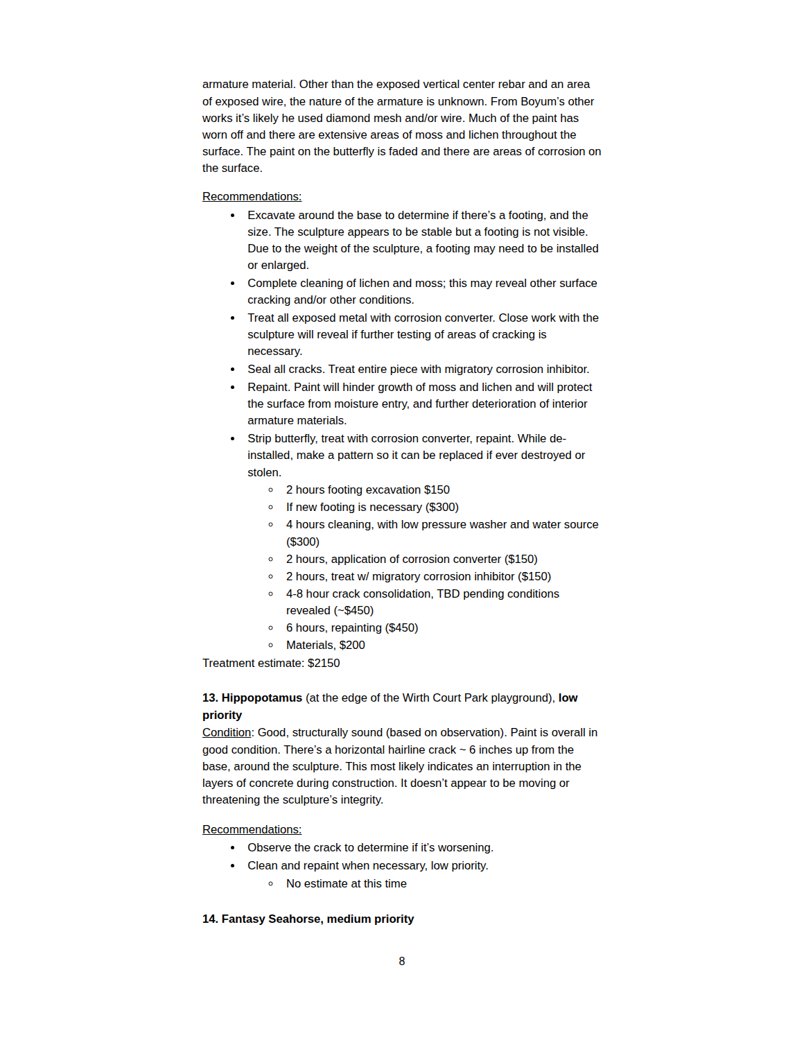armature material. Other than the exposed vertical center rebar and an area of exposed wire, the nature of the armature is unknown. From Boyum’s other works it’s likely he used diamond mesh and/or wire. Much of the paint has worn off and there are extensive areas of moss and lichen throughout the surface. The paint on the butterfly is faded and there are areas of corrosion on the surface.
Recommendations:
Excavate around the base to determine if there’s a footing, and the size. The sculpture appears to be stable but a footing is not visible. Due to the weight of the sculpture, a footing may need to be installed or enlarged.
Complete cleaning of lichen and moss; this may reveal other surface cracking and/or other conditions.
Treat all exposed metal with corrosion converter. Close work with the sculpture will reveal if further testing of areas of cracking is necessary.
Seal all cracks. Treat entire piece with migratory corrosion inhibitor.
Repaint. Paint will hinder growth of moss and lichen and will protect the surface from moisture entry, and further deterioration of interior armature materials.
Strip butterfly, treat with corrosion converter, repaint. While de-installed, make a pattern so it can be replaced if ever destroyed or stolen.
2 hours footing excavation $150
If new footing is necessary ($300)
4 hours cleaning, with low pressure washer and water source ($300)
2 hours, application of corrosion converter ($150)
2 hours, treat w/ migratory corrosion inhibitor ($150)
4-8 hour crack consolidation, TBD pending conditions revealed (~$450)
6 hours, repainting ($450)
Materials, $200
Treatment estimate: $2150
13. Hippopotamus (at the edge of the Wirth Court Park playground), low priority
Condition: Good, structurally sound (based on observation). Paint is overall in good condition. There’s a horizontal hairline crack ~ 6 inches up from the base, around the sculpture. This most likely indicates an interruption in the layers of concrete during construction. It doesn’t appear to be moving or threatening the sculpture’s integrity.
Recommendations:
Observe the crack to determine if it’s worsening.
Clean and repaint when necessary, low priority.
No estimate at this time
14. Fantasy Seahorse, medium priority
8